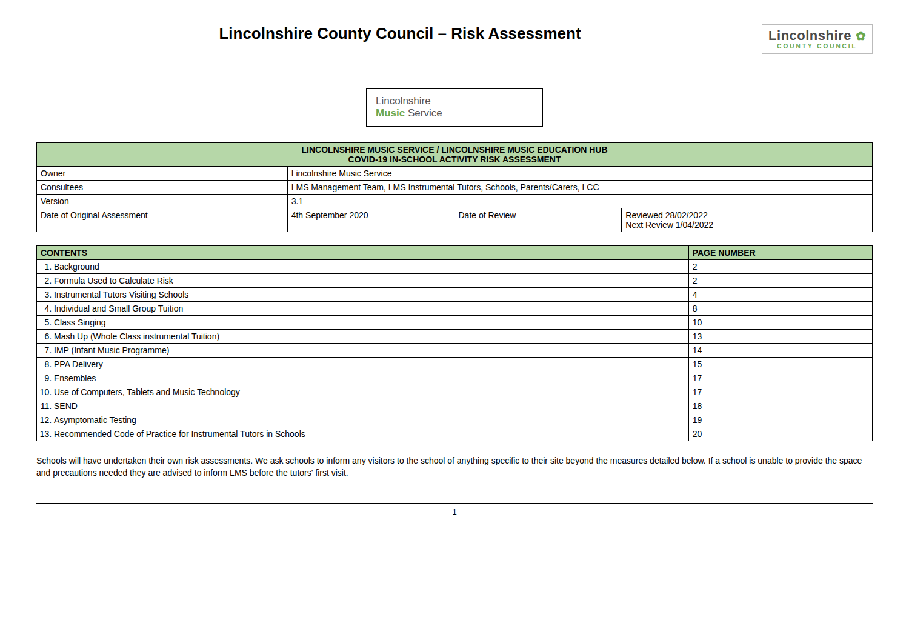Lincolnshire County Council – Risk Assessment
Lincolnshire ✿
COUNTY COUNCIL
Lincolnshire
Music Service
| LINCOLNSHIRE MUSIC SERVICE / LINCOLNSHIRE MUSIC EDUCATION HUB COVID-19 IN-SCHOOL ACTIVITY RISK ASSESSMENT |
| Owner | Lincolnshire Music Service |
| Consultees | LMS Management Team, LMS Instrumental Tutors, Schools, Parents/Carers, LCC |
| Version | 3.1 |
| Date of Original Assessment | 4th September 2020 | Date of Review | Reviewed 28/02/2022 Next Review 1/04/2022 |
| CONTENTS | PAGE NUMBER |
| Background | 2 |
| Formula Used to Calculate Risk | 2 |
| Instrumental Tutors Visiting Schools | 4 |
| Individual and Small Group Tuition | 8 |
| Class Singing | 10 |
| Mash Up (Whole Class instrumental Tuition) | 13 |
| IMP (Infant Music Programme) | 14 |
| PPA Delivery | 15 |
| Ensembles | 17 |
| Use of Computers, Tablets and Music Technology | 17 |
| SEND | 18 |
| Asymptomatic Testing | 19 |
| Recommended Code of Practice for Instrumental Tutors in Schools | 20 |
Schools will have undertaken their own risk assessments. We ask schools to inform any visitors to the school of anything specific to their site beyond the measures detailed below. If a school is unable to provide the space and precautions needed they are advised to inform LMS before the tutors' first visit.
1